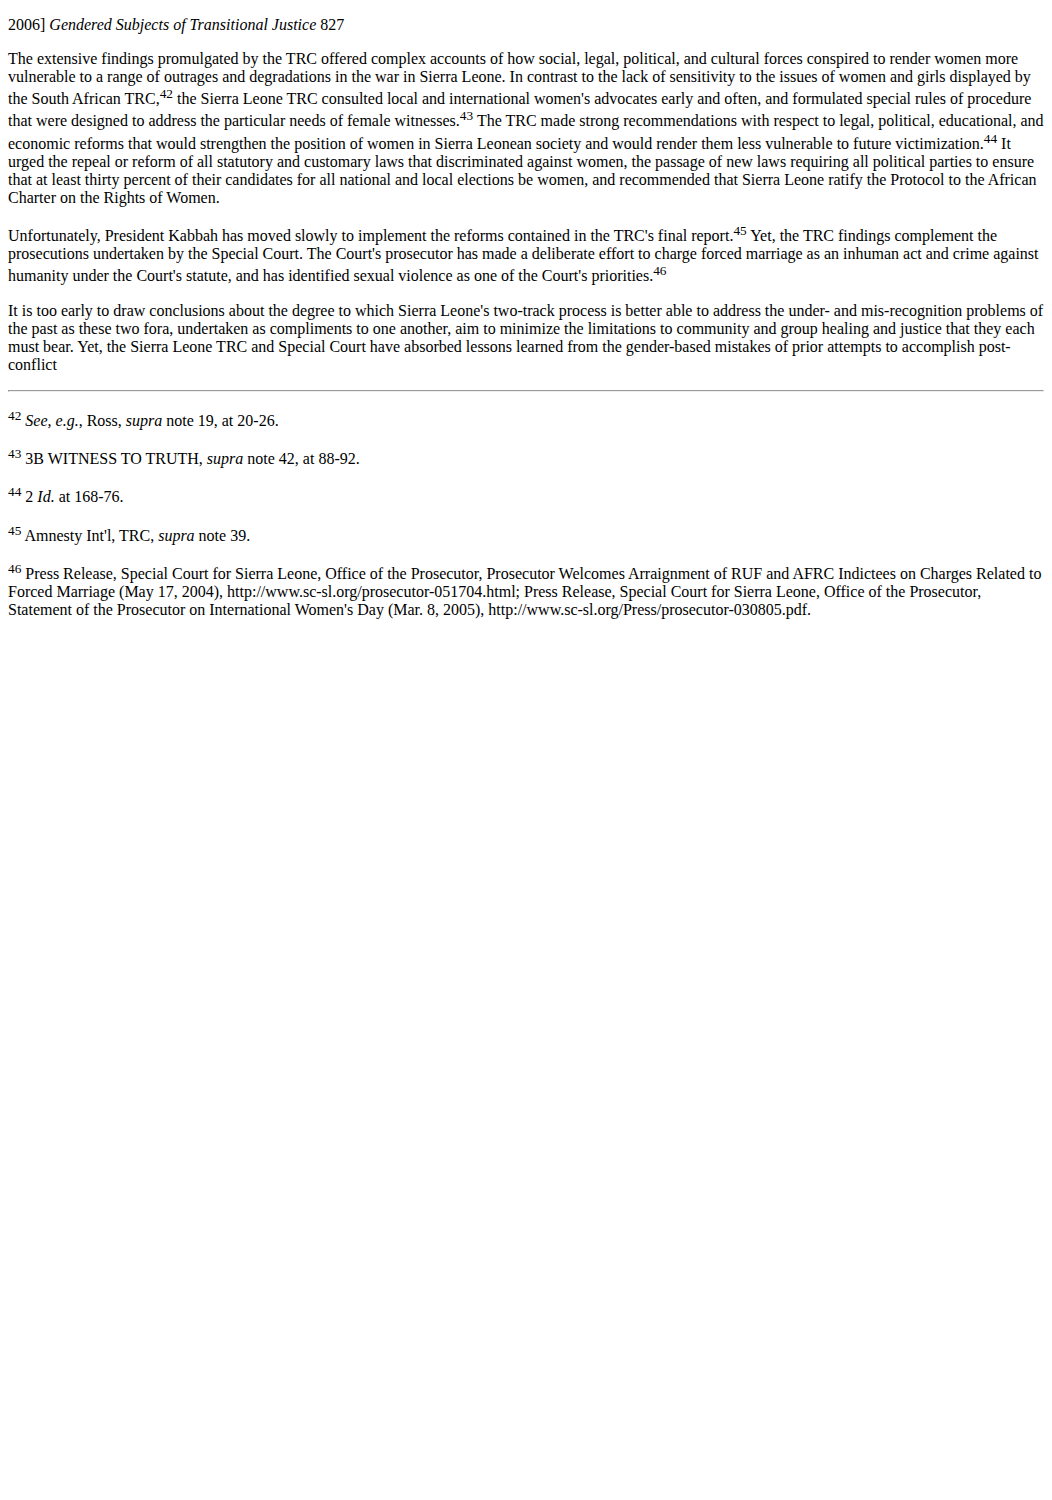2006] Gendered Subjects of Transitional Justice 827
The extensive findings promulgated by the TRC offered complex accounts of how social, legal, political, and cultural forces conspired to render women more vulnerable to a range of outrages and degradations in the war in Sierra Leone. In contrast to the lack of sensitivity to the issues of women and girls displayed by the South African TRC,42 the Sierra Leone TRC consulted local and international women's advocates early and often, and formulated special rules of procedure that were designed to address the particular needs of female witnesses.43 The TRC made strong recommendations with respect to legal, political, educational, and economic reforms that would strengthen the position of women in Sierra Leonean society and would render them less vulnerable to future victimization.44 It urged the repeal or reform of all statutory and customary laws that discriminated against women, the passage of new laws requiring all political parties to ensure that at least thirty percent of their candidates for all national and local elections be women, and recommended that Sierra Leone ratify the Protocol to the African Charter on the Rights of Women.
Unfortunately, President Kabbah has moved slowly to implement the reforms contained in the TRC's final report.45 Yet, the TRC findings complement the prosecutions undertaken by the Special Court. The Court's prosecutor has made a deliberate effort to charge forced marriage as an inhuman act and crime against humanity under the Court's statute, and has identified sexual violence as one of the Court's priorities.46
It is too early to draw conclusions about the degree to which Sierra Leone's two-track process is better able to address the under- and mis-recognition problems of the past as these two fora, undertaken as compliments to one another, aim to minimize the limitations to community and group healing and justice that they each must bear. Yet, the Sierra Leone TRC and Special Court have absorbed lessons learned from the gender-based mistakes of prior attempts to accomplish post-conflict
42 See, e.g., Ross, supra note 19, at 20-26.
43 3B WITNESS TO TRUTH, supra note 42, at 88-92.
44 2 Id. at 168-76.
45 Amnesty Int'l, TRC, supra note 39.
46 Press Release, Special Court for Sierra Leone, Office of the Prosecutor, Prosecutor Welcomes Arraignment of RUF and AFRC Indictees on Charges Related to Forced Marriage (May 17, 2004), http://www.sc-sl.org/prosecutor-051704.html; Press Release, Special Court for Sierra Leone, Office of the Prosecutor, Statement of the Prosecutor on International Women's Day (Mar. 8, 2005), http://www.sc-sl.org/Press/prosecutor-030805.pdf.